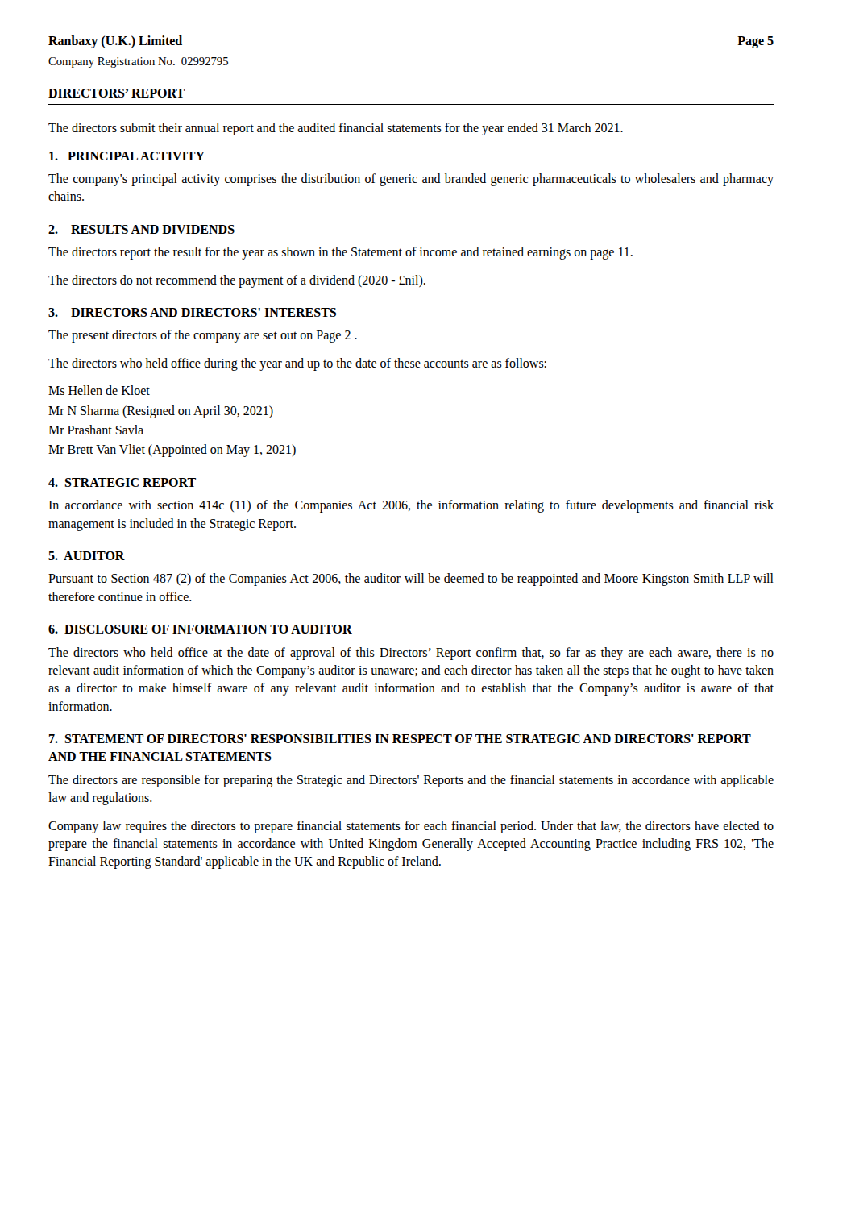Ranbaxy (U.K.) Limited Page 5
Company Registration No. 02992795
DIRECTORS’ REPORT
The directors submit their annual report and the audited financial statements for the year ended 31 March 2021.
1. PRINCIPAL ACTIVITY
The company's principal activity comprises the distribution of generic and branded generic pharmaceuticals to wholesalers and pharmacy chains.
2. RESULTS AND DIVIDENDS
The directors report the result for the year as shown in the Statement of income and retained earnings on page 11.
The directors do not recommend the payment of a dividend (2020 - £nil).
3. DIRECTORS AND DIRECTORS' INTERESTS
The present directors of the company are set out on Page 2 .
The directors who held office during the year and up to the date of these accounts are as follows:
Ms Hellen de Kloet
Mr N Sharma (Resigned on April 30, 2021)
Mr Prashant Savla
Mr Brett Van Vliet (Appointed on May 1, 2021)
4. STRATEGIC REPORT
In accordance with section 414c (11) of the Companies Act 2006, the information relating to future developments and financial risk management is included in the Strategic Report.
5. AUDITOR
Pursuant to Section 487 (2) of the Companies Act 2006, the auditor will be deemed to be reappointed and Moore Kingston Smith LLP will therefore continue in office.
6. DISCLOSURE OF INFORMATION TO AUDITOR
The directors who held office at the date of approval of this Directors’ Report confirm that, so far as they are each aware, there is no relevant audit information of which the Company’s auditor is unaware; and each director has taken all the steps that he ought to have taken as a director to make himself aware of any relevant audit information and to establish that the Company’s auditor is aware of that information.
7. STATEMENT OF DIRECTORS' RESPONSIBILITIES IN RESPECT OF THE STRATEGIC AND DIRECTORS' REPORT AND THE FINANCIAL STATEMENTS
The directors are responsible for preparing the Strategic and Directors' Reports and the financial statements in accordance with applicable law and regulations.
Company law requires the directors to prepare financial statements for each financial period. Under that law, the directors have elected to prepare the financial statements in accordance with United Kingdom Generally Accepted Accounting Practice including FRS 102, 'The Financial Reporting Standard' applicable in the UK and Republic of Ireland.